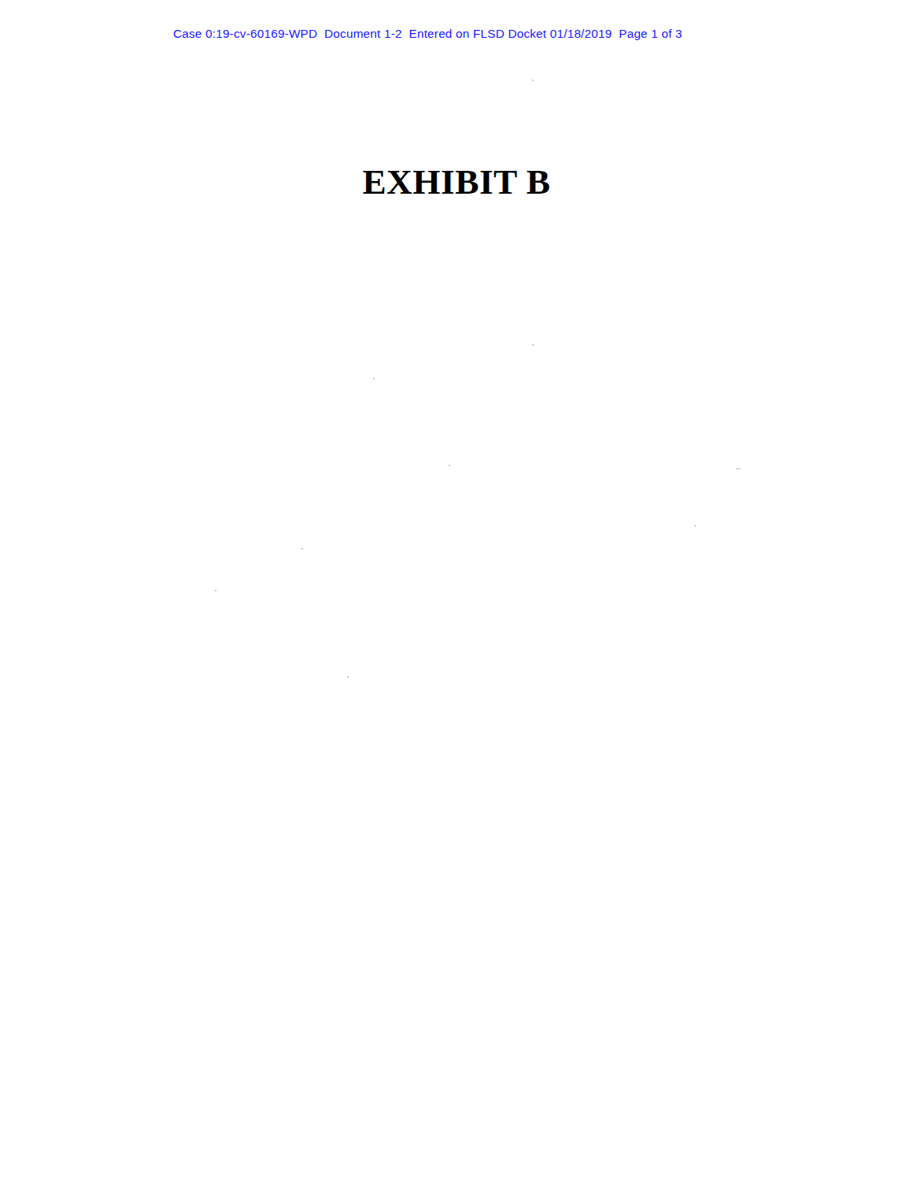Case 0:19-cv-60169-WPD Document 1-2 Entered on FLSD Docket 01/18/2019 Page 1 of 3
EXHIBIT B